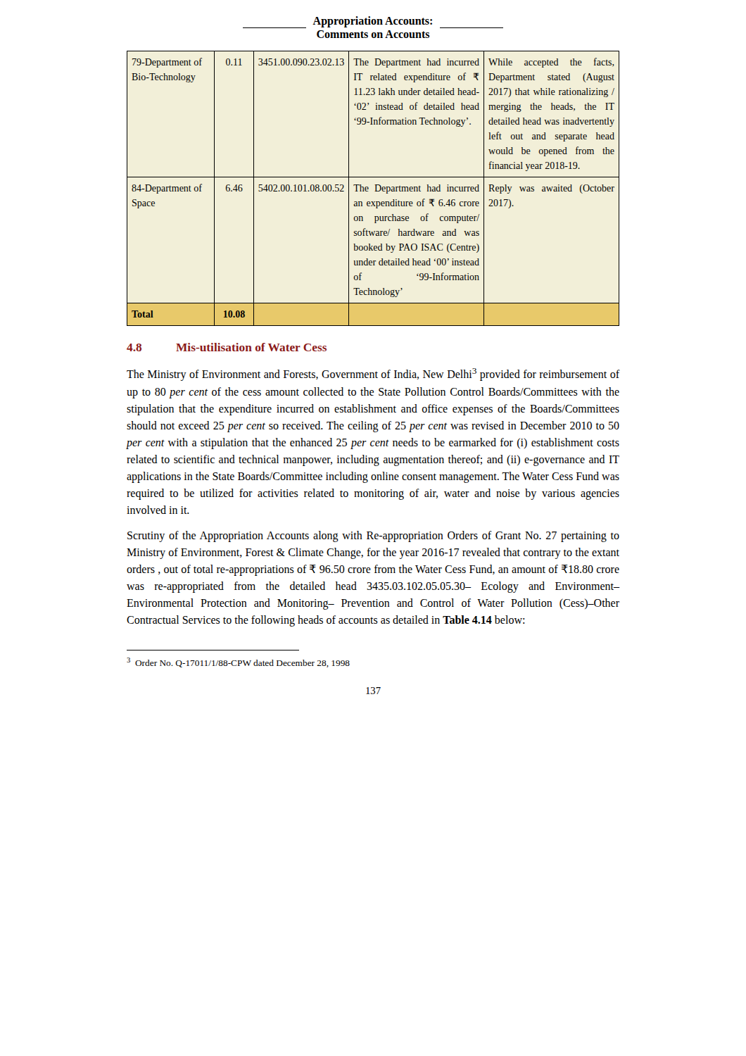Appropriation Accounts:
Comments on Accounts
| 79-Department of Bio-Technology | 0.11 | 3451.00.090.23.02.13 | The Department had incurred IT related expenditure of ₹ 11.23 lakh under detailed head- ‘02’ instead of detailed head ‘99-Information Technology’. | While accepted the facts, Department stated (August 2017) that while rationalizing / merging the heads, the IT detailed head was inadvertently left out and separate head would be opened from the financial year 2018-19. |
| 84-Department of Space | 6.46 | 5402.00.101.08.00.52 | The Department had incurred an expenditure of ₹ 6.46 crore on purchase of computer/ software/ hardware and was booked by PAO ISAC (Centre) under detailed head ‘00’ instead of ‘99-Information Technology’ | Reply was awaited (October 2017). |
| Total | 10.08 | | | |
4.8 Mis-utilisation of Water Cess
The Ministry of Environment and Forests, Government of India, New Delhi3 provided for reimbursement of up to 80 per cent of the cess amount collected to the State Pollution Control Boards/Committees with the stipulation that the expenditure incurred on establishment and office expenses of the Boards/Committees should not exceed 25 per cent so received. The ceiling of 25 per cent was revised in December 2010 to 50 per cent with a stipulation that the enhanced 25 per cent needs to be earmarked for (i) establishment costs related to scientific and technical manpower, including augmentation thereof; and (ii) e-governance and IT applications in the State Boards/Committee including online consent management. The Water Cess Fund was required to be utilized for activities related to monitoring of air, water and noise by various agencies involved in it.
Scrutiny of the Appropriation Accounts along with Re-appropriation Orders of Grant No. 27 pertaining to Ministry of Environment, Forest & Climate Change, for the year 2016-17 revealed that contrary to the extant orders , out of total re-appropriations of ₹ 96.50 crore from the Water Cess Fund, an amount of ₹18.80 crore was re-appropriated from the detailed head 3435.03.102.05.05.30– Ecology and Environment–Environmental Protection and Monitoring– Prevention and Control of Water Pollution (Cess)–Other Contractual Services to the following heads of accounts as detailed in Table 4.14 below:
3 Order No. Q-17011/1/88-CPW dated December 28, 1998
137